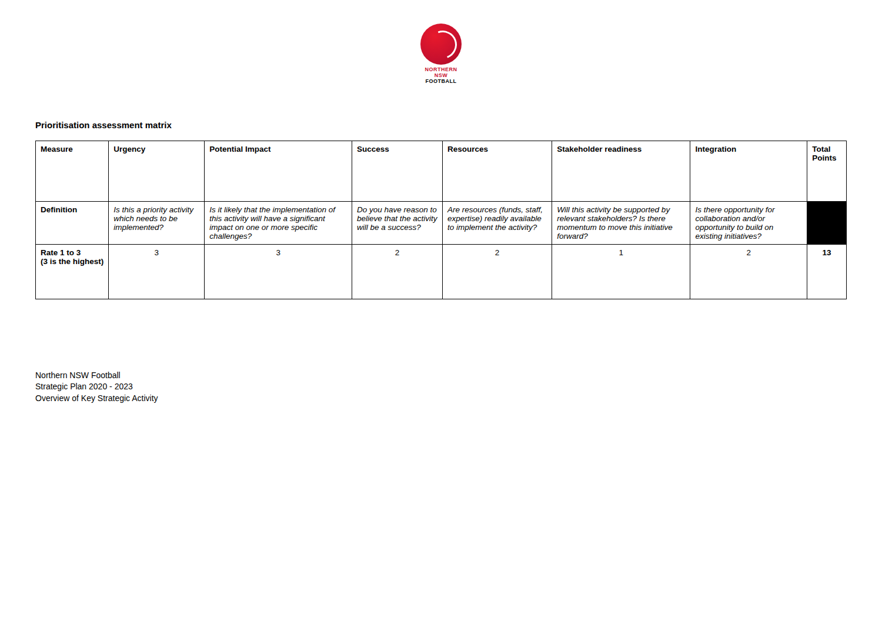NORTHERN
NSW
FOOTBALL
Prioritisation assessment matrix
| Measure | Urgency | Potential Impact | Success | Resources | Stakeholder readiness | Integration | Total Points |
| --- | --- | --- | --- | --- | --- | --- | --- |
| Definition | Is this a priority activity which needs to be implemented? | Is it likely that the implementation of this activity will have a significant impact on one or more specific challenges? | Do you have reason to believe that the activity will be a success? | Are resources (funds, staff, expertise) readily available to implement the activity? | Will this activity be supported by relevant stakeholders? Is there momentum to move this initiative forward? | Is there opportunity for collaboration and/or opportunity to build on existing initiatives? | |
| Rate 1 to 3 (3 is the highest) | 3 | 3 | 2 | 2 | 1 | 2 | 13 |
Northern NSW Football
Strategic Plan 2020 - 2023
Overview of Key Strategic Activity